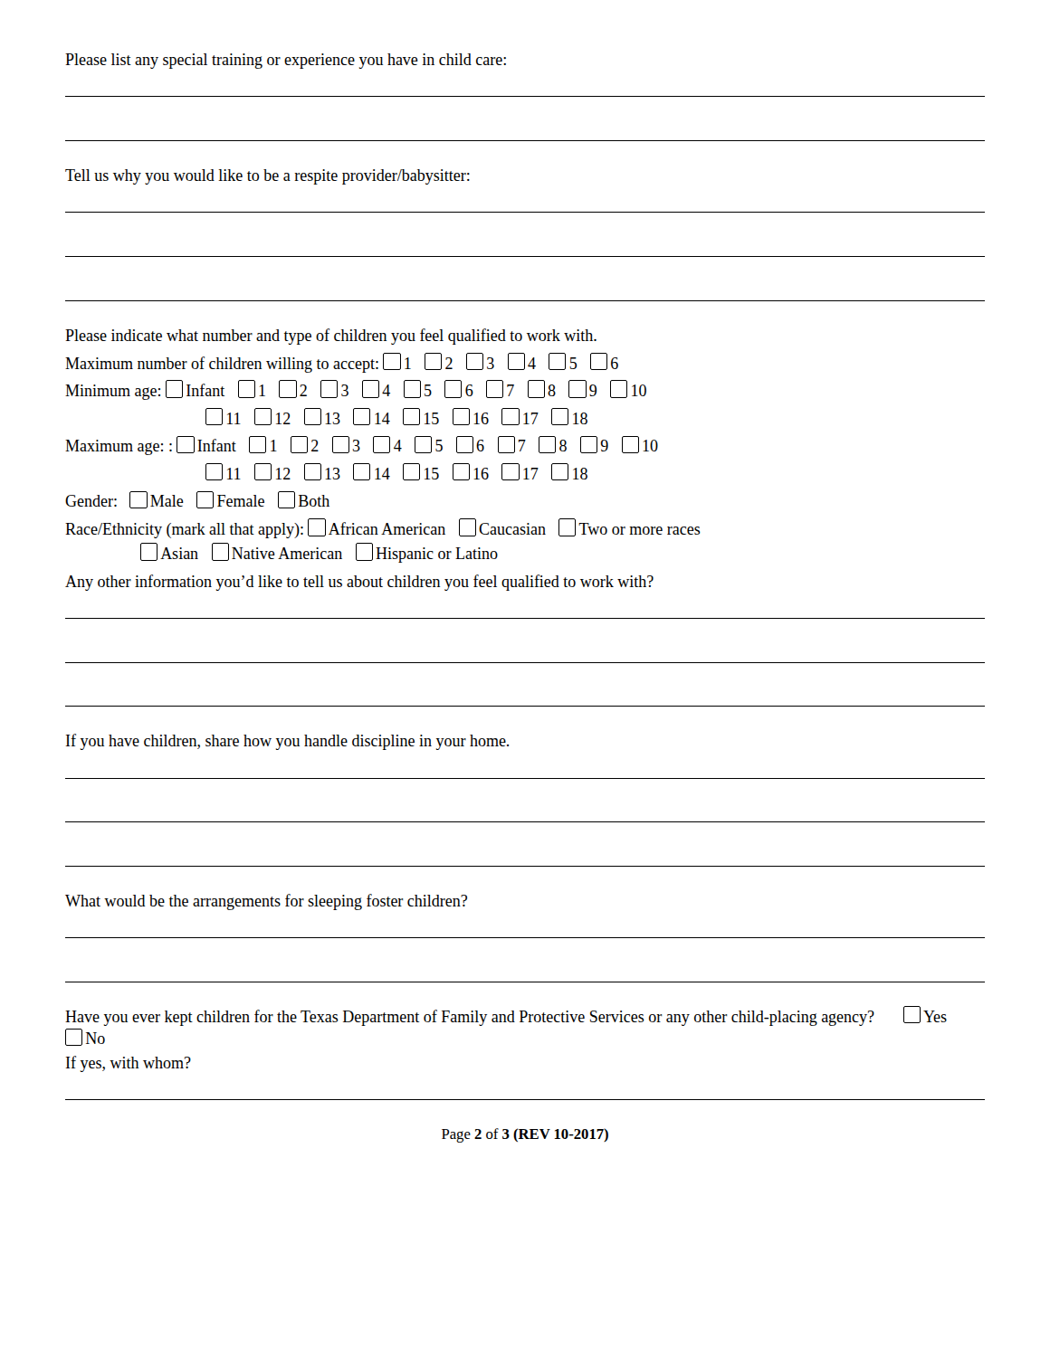Please list any special training or experience you have in child care:
Tell us why you would like to be a respite provider/babysitter:
Please indicate what number and type of children you feel qualified to work with.
Maximum number of children willing to accept: 1 2 3 4 5 6
Minimum age: Infant 1 2 3 4 5 6 7 8 9 10
11 12 13 14 15 16 17 18
Maximum age: : Infant 1 2 3 4 5 6 7 8 9 10
11 12 13 14 15 16 17 18
Gender: Male Female Both
Race/Ethnicity (mark all that apply): African American Caucasian Two or more races
Asian Native American Hispanic or Latino
Any other information you’d like to tell us about children you feel qualified to work with?
If you have children, share how you handle discipline in your home.
What would be the arrangements for sleeping foster children?
Have you ever kept children for the Texas Department of Family and Protective Services or any other child-placing agency? Yes No
If yes, with whom?
Page 2 of 3 (REV 10-2017)